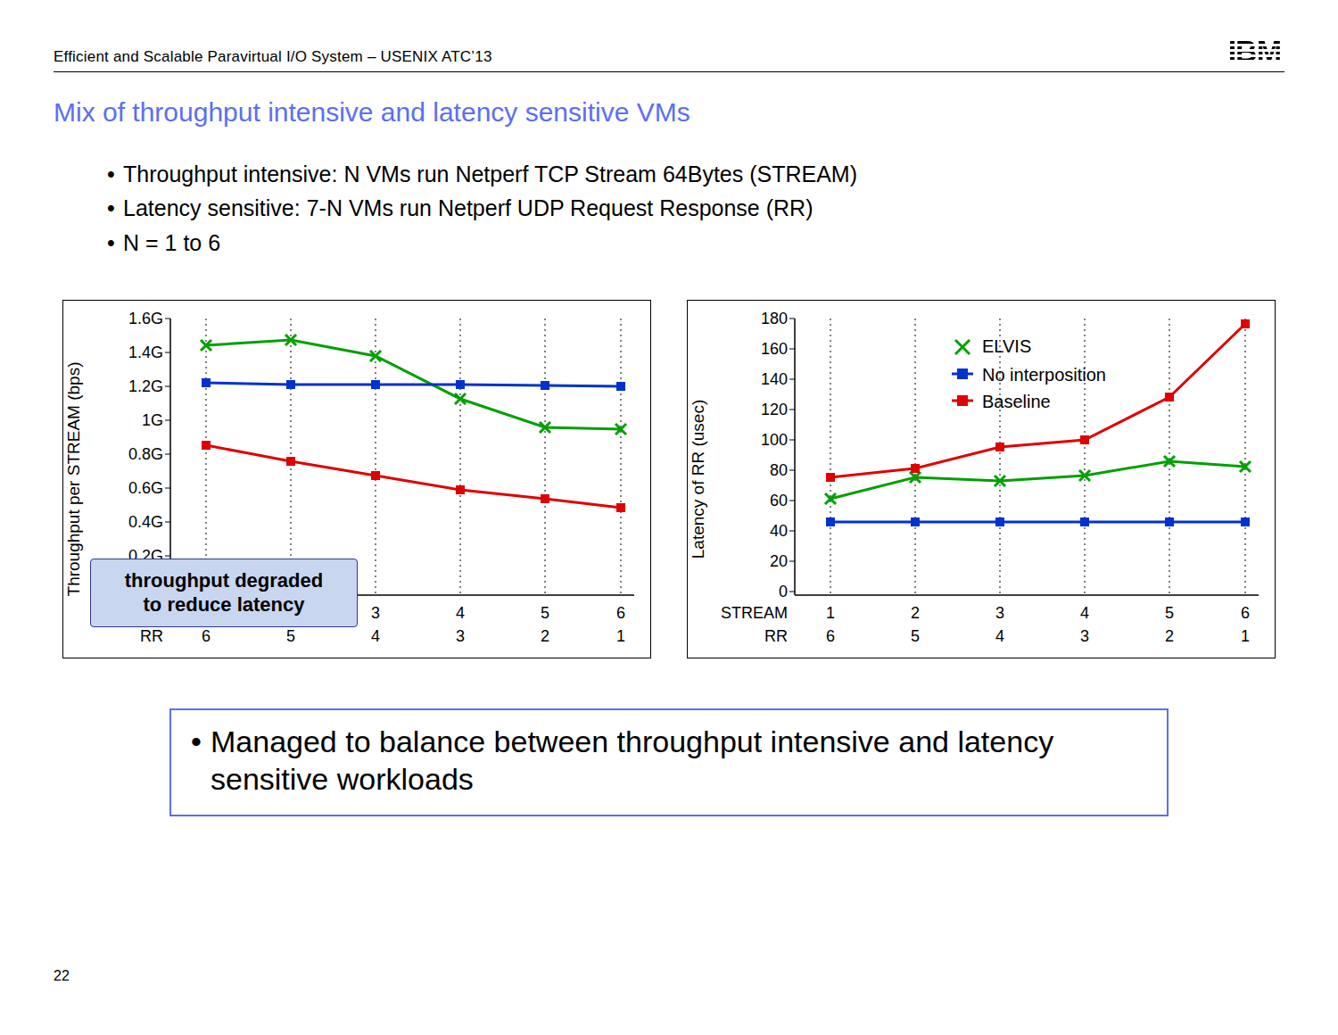Efficient and Scalable Paravirtual I/O System – USENIX ATC’13
IBM
Mix of throughput intensive and latency sensitive VMs
Throughput intensive: N VMs run Netperf TCP Stream 64Bytes (STREAM)
Latency sensitive: 7-N VMs run Netperf UDP Request Response (RR)
N = 1 to 6
Throughput per STREAM (bps) 1.6G 1.4G 1.2G 1G 0.8G 0.6G 0.4G 0.2G 0G 1 2 3 4 5 6 6 5 4 3 2 1 STREAM RR
throughput degraded
to reduce latency
Latency of RR (usec) 180 160 140 120 100 80 60 40 20 0 ELVIS No interposition Baseline 1 2 3 4 5 6 6 5 4 3 2 1 STREAM RR
Managed to balance between throughput intensive and latency sensitive workloads
22